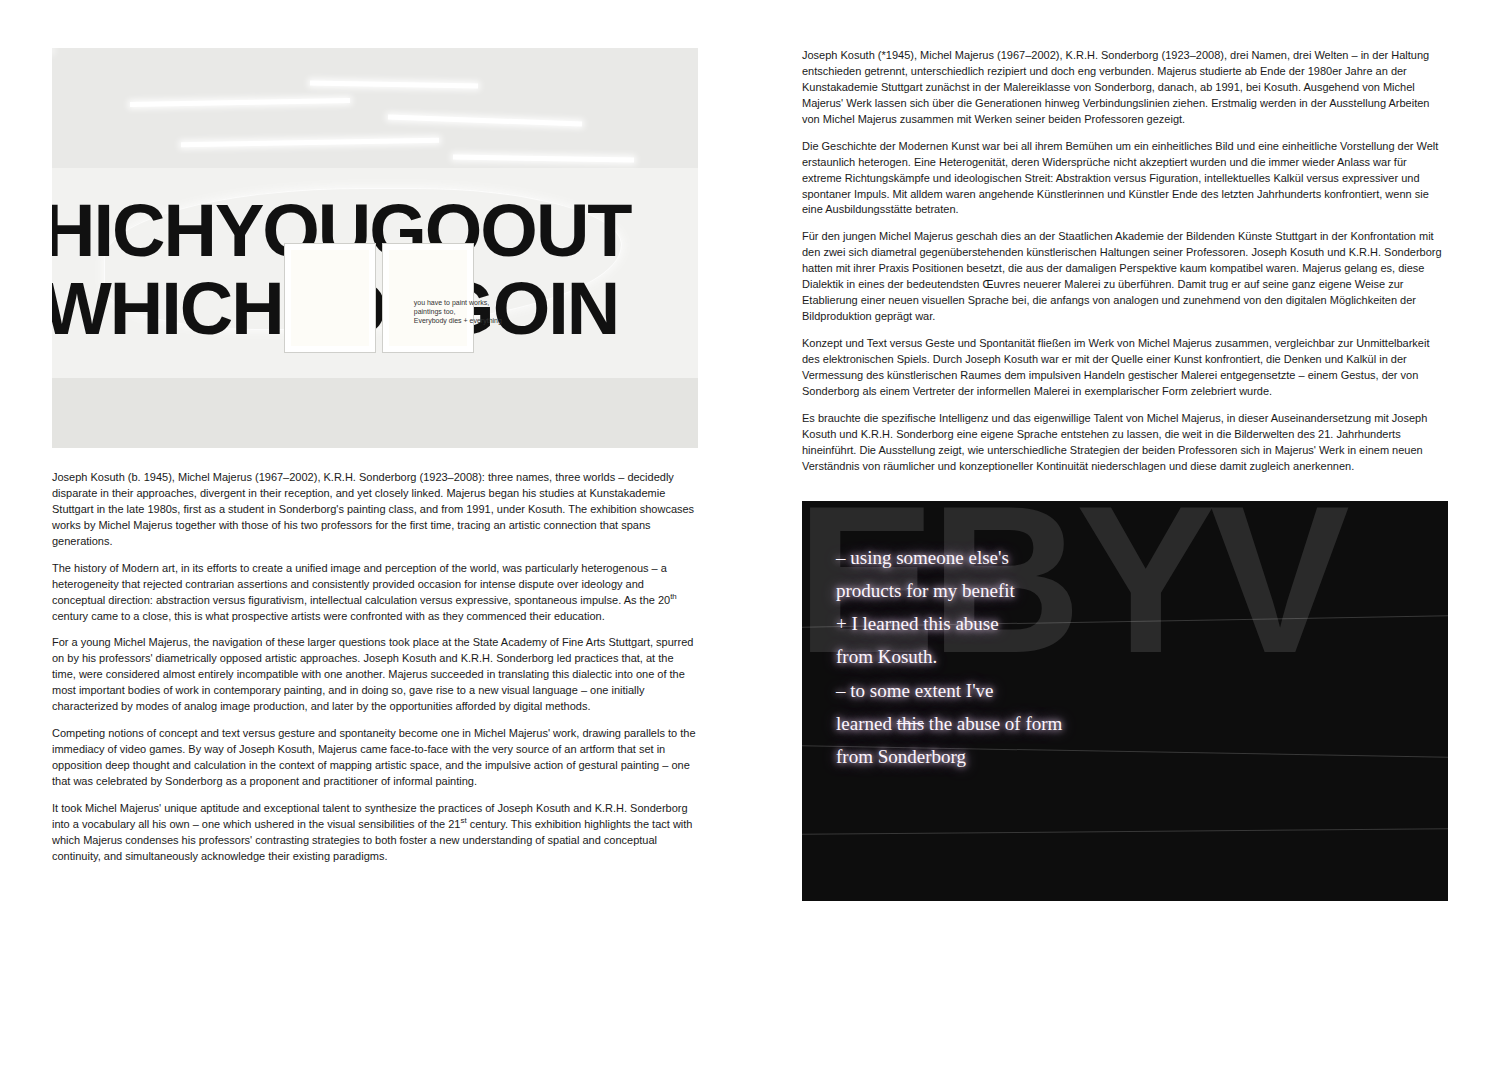HICHYOUGOOUT
WHICHYOUGOIN
you have to paint works,
paintings too,
Everybody dies + everything
Joseph Kosuth (b. 1945), Michel Majerus (1967–2002), K.R.H. Sonderborg (1923–2008): three names, three worlds – decidedly disparate in their approaches, divergent in their reception, and yet closely linked. Majerus began his studies at Kunstakademie Stuttgart in the late 1980s, first as a student in Sonderborg's painting class, and from 1991, under Kosuth. The exhibition showcases works by Michel Majerus together with those of his two professors for the first time, tracing an artistic connection that spans generations.
The history of Modern art, in its efforts to create a unified image and perception of the world, was particularly heterogenous – a heterogeneity that rejected contrarian assertions and consistently provided occasion for intense dispute over ideology and conceptual direction: abstraction versus figurativism, intellectual calculation versus expressive, spontaneous impulse. As the 20th century came to a close, this is what prospective artists were confronted with as they commenced their education.
For a young Michel Majerus, the navigation of these larger questions took place at the State Academy of Fine Arts Stuttgart, spurred on by his professors' diametrically opposed artistic approaches. Joseph Kosuth and K.R.H. Sonderborg led practices that, at the time, were considered almost entirely incompatible with one another. Majerus succeeded in translating this dialectic into one of the most important bodies of work in contemporary painting, and in doing so, gave rise to a new visual language – one initially characterized by modes of analog image production, and later by the opportunities afforded by digital methods.
Competing notions of concept and text versus gesture and spontaneity become one in Michel Majerus' work, drawing parallels to the immediacy of video games. By way of Joseph Kosuth, Majerus came face-to-face with the very source of an artform that set in opposition deep thought and calculation in the context of mapping artistic space, and the impulsive action of gestural painting – one that was celebrated by Sonderborg as a proponent and practitioner of informal painting.
It took Michel Majerus' unique aptitude and exceptional talent to synthesize the practices of Joseph Kosuth and K.R.H. Sonderborg into a vocabulary all his own – one which ushered in the visual sensibilities of the 21st century. This exhibition highlights the tact with which Majerus condenses his professors' contrasting strategies to both foster a new understanding of spatial and conceptual continuity, and simultaneously acknowledge their existing paradigms.
Joseph Kosuth (*1945), Michel Majerus (1967–2002), K.R.H. Sonderborg (1923–2008), drei Namen, drei Welten – in der Haltung entschieden getrennt, unterschiedlich rezipiert und doch eng verbunden. Majerus studierte ab Ende der 1980er Jahre an der Kunstakademie Stuttgart zunächst in der Malereiklasse von Sonderborg, danach, ab 1991, bei Kosuth. Ausgehend von Michel Majerus' Werk lassen sich über die Generationen hinweg Verbindungslinien ziehen. Erstmalig werden in der Ausstellung Arbeiten von Michel Majerus zusammen mit Werken seiner beiden Professoren gezeigt.
Die Geschichte der Modernen Kunst war bei all ihrem Bemühen um ein einheitliches Bild und eine einheitliche Vorstellung der Welt erstaunlich heterogen. Eine Heterogenität, deren Widersprüche nicht akzeptiert wurden und die immer wieder Anlass war für extreme Richtungskämpfe und ideologischen Streit: Abstraktion versus Figuration, intellektuelles Kalkül versus expressiver und spontaner Impuls. Mit alldem waren angehende Künstlerinnen und Künstler Ende des letzten Jahrhunderts konfrontiert, wenn sie eine Ausbildungsstätte betraten.
Für den jungen Michel Majerus geschah dies an der Staatlichen Akademie der Bildenden Künste Stuttgart in der Konfrontation mit den zwei sich diametral gegenüberstehenden künstlerischen Haltungen seiner Professoren. Joseph Kosuth und K.R.H. Sonderborg hatten mit ihrer Praxis Positionen besetzt, die aus der damaligen Perspektive kaum kompatibel waren. Majerus gelang es, diese Dialektik in eines der bedeutendsten Œuvres neuerer Malerei zu überführen. Damit trug er auf seine ganz eigene Weise zur Etablierung einer neuen visuellen Sprache bei, die anfangs von analogen und zunehmend von den digitalen Möglichkeiten der Bildproduktion geprägt war.
Konzept und Text versus Geste und Spontanität fließen im Werk von Michel Majerus zusammen, vergleichbar zur Unmittelbarkeit des elektronischen Spiels. Durch Joseph Kosuth war er mit der Quelle einer Kunst konfrontiert, die Denken und Kalkül in der Vermessung des künstlerischen Raumes dem impulsiven Handeln gestischer Malerei entgegensetzte – einem Gestus, der von Sonderborg als einem Vertreter der informellen Malerei in exemplarischer Form zelebriert wurde.
Es brauchte die spezifische Intelligenz und das eigenwillige Talent von Michel Majerus, in dieser Auseinandersetzung mit Joseph Kosuth und K.R.H. Sonderborg eine eigene Sprache entstehen zu lassen, die weit in die Bilderwelten des 21. Jahrhunderts hineinführt. Die Ausstellung zeigt, wie unterschiedliche Strategien der beiden Professoren sich in Majerus' Werk in einem neuen Verständnis von räumlicher und konzeptioneller Kontinuität niederschlagen und diese damit zugleich anerkennen.
EBYV
– using someone else's
products for my benefit
+ I learned this abuse
from Kosuth.
– to some extent I've
learned this the abuse of form
from Sonderborg